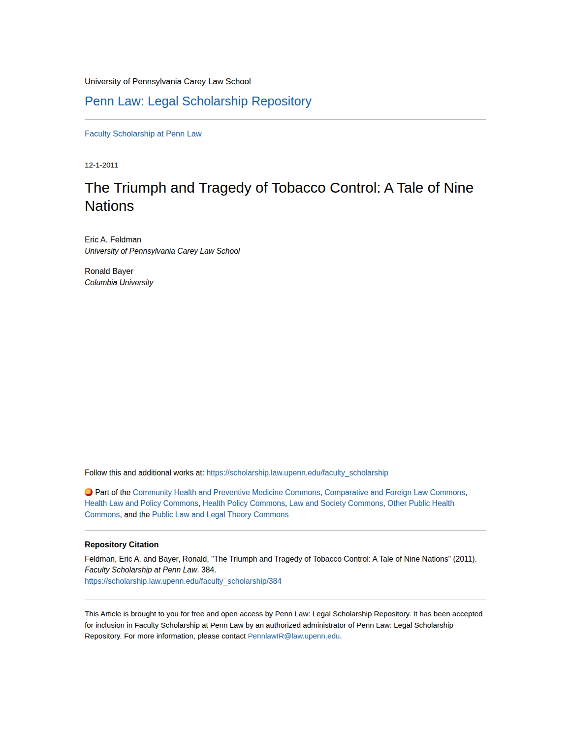University of Pennsylvania Carey Law School
Penn Law: Legal Scholarship Repository
Faculty Scholarship at Penn Law
12-1-2011
The Triumph and Tragedy of Tobacco Control: A Tale of Nine Nations
Eric A. Feldman
University of Pennsylvania Carey Law School
Ronald Bayer
Columbia University
Follow this and additional works at: https://scholarship.law.upenn.edu/faculty_scholarship
Part of the Community Health and Preventive Medicine Commons, Comparative and Foreign Law Commons, Health Law and Policy Commons, Health Policy Commons, Law and Society Commons, Other Public Health Commons, and the Public Law and Legal Theory Commons
Repository Citation
Feldman, Eric A. and Bayer, Ronald, "The Triumph and Tragedy of Tobacco Control: A Tale of Nine Nations" (2011). Faculty Scholarship at Penn Law. 384.
https://scholarship.law.upenn.edu/faculty_scholarship/384
This Article is brought to you for free and open access by Penn Law: Legal Scholarship Repository. It has been accepted for inclusion in Faculty Scholarship at Penn Law by an authorized administrator of Penn Law: Legal Scholarship Repository. For more information, please contact PennlawIR@law.upenn.edu.